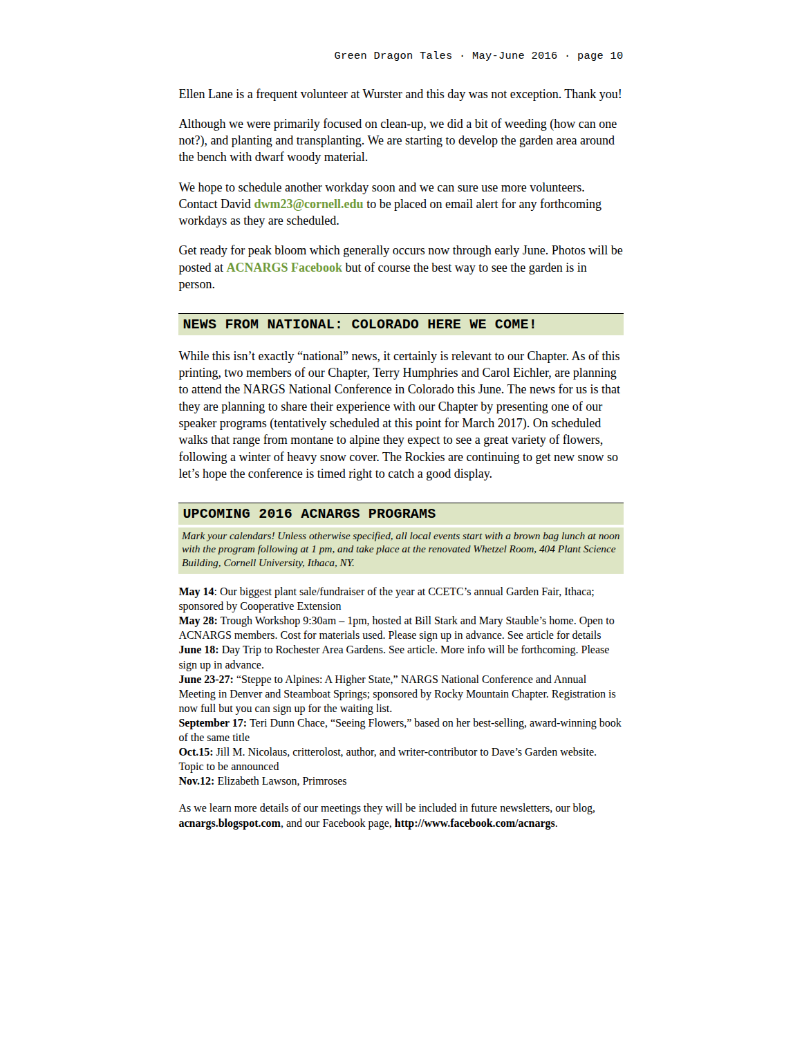Green Dragon Tales · May-June 2016 · page 10
Ellen Lane is a frequent volunteer at Wurster and this day was not exception. Thank you!
Although we were primarily focused on clean-up, we did a bit of weeding (how can one not?), and planting and transplanting. We are starting to develop the garden area around the bench with dwarf woody material.
We hope to schedule another workday soon and we can sure use more volunteers. Contact David dwm23@cornell.edu to be placed on email alert for any forthcoming workdays as they are scheduled.
Get ready for peak bloom which generally occurs now through early June. Photos will be posted at ACNARGS Facebook but of course the best way to see the garden is in person.
News from National: Colorado here we come!
While this isn’t exactly “national” news, it certainly is relevant to our Chapter. As of this printing, two members of our Chapter, Terry Humphries and Carol Eichler, are planning to attend the NARGS National Conference in Colorado this June. The news for us is that they are planning to share their experience with our Chapter by presenting one of our speaker programs (tentatively scheduled at this point for March 2017). On scheduled walks that range from montane to alpine they expect to see a great variety of flowers, following a winter of heavy snow cover. The Rockies are continuing to get new snow so let’s hope the conference is timed right to catch a good display.
Upcoming 2016 ACNARGS Programs
Mark your calendars! Unless otherwise specified, all local events start with a brown bag lunch at noon with the program following at 1 pm, and take place at the renovated Whetzel Room, 404 Plant Science Building, Cornell University, Ithaca, NY.
May 14: Our biggest plant sale/fundraiser of the year at CCETC’s annual Garden Fair, Ithaca; sponsored by Cooperative Extension
May 28: Trough Workshop 9:30am – 1pm, hosted at Bill Stark and Mary Stauble’s home. Open to ACNARGS members. Cost for materials used. Please sign up in advance. See article for details
June 18: Day Trip to Rochester Area Gardens. See article. More info will be forthcoming. Please sign up in advance.
June 23-27: “Steppe to Alpines: A Higher State,” NARGS National Conference and Annual Meeting in Denver and Steamboat Springs; sponsored by Rocky Mountain Chapter. Registration is now full but you can sign up for the waiting list.
September 17: Teri Dunn Chace, “Seeing Flowers,” based on her best-selling, award-winning book of the same title
Oct.15: Jill M. Nicolaus, critterolost, author, and writer-contributor to Dave’s Garden website. Topic to be announced
Nov.12: Elizabeth Lawson, Primroses
As we learn more details of our meetings they will be included in future newsletters, our blog, acnargs.blogspot.com, and our Facebook page, http://www.facebook.com/acnargs.